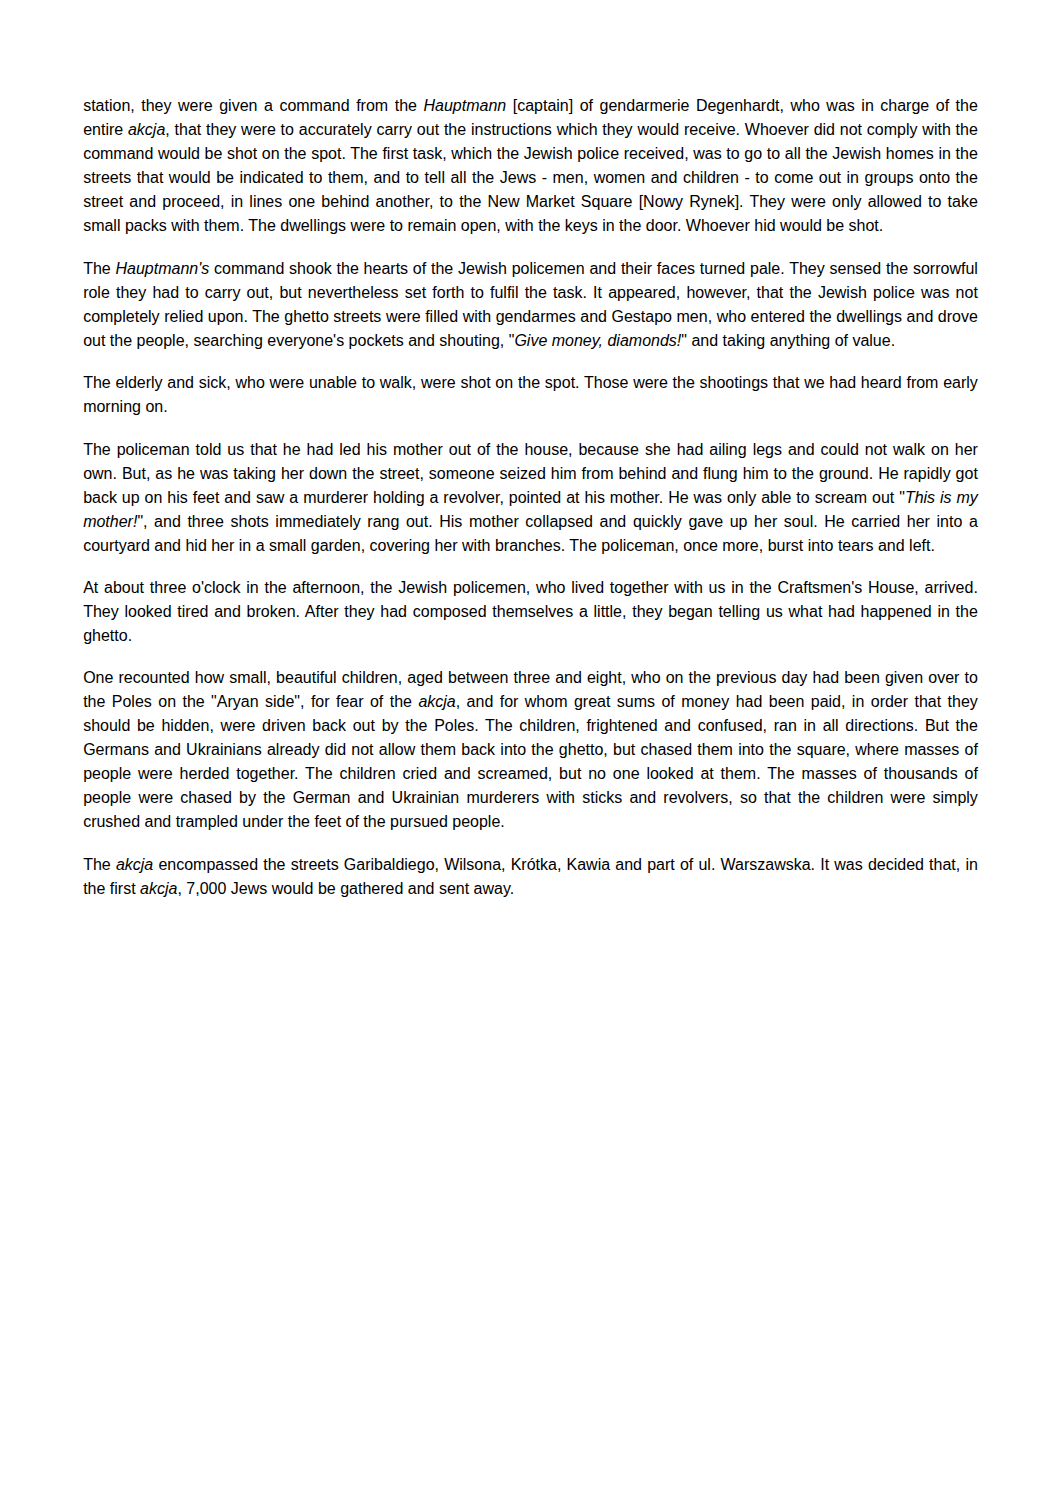station, they were given a command from the Hauptmann [captain] of gendarmerie Degenhardt, who was in charge of the entire akcja, that they were to accurately carry out the instructions which they would receive. Whoever did not comply with the command would be shot on the spot. The first task, which the Jewish police received, was to go to all the Jewish homes in the streets that would be indicated to them, and to tell all the Jews - men, women and children - to come out in groups onto the street and proceed, in lines one behind another, to the New Market Square [Nowy Rynek]. They were only allowed to take small packs with them. The dwellings were to remain open, with the keys in the door. Whoever hid would be shot.
The Hauptmann's command shook the hearts of the Jewish policemen and their faces turned pale. They sensed the sorrowful role they had to carry out, but nevertheless set forth to fulfil the task. It appeared, however, that the Jewish police was not completely relied upon. The ghetto streets were filled with gendarmes and Gestapo men, who entered the dwellings and drove out the people, searching everyone's pockets and shouting, "Give money, diamonds!" and taking anything of value.
The elderly and sick, who were unable to walk, were shot on the spot. Those were the shootings that we had heard from early morning on.
The policeman told us that he had led his mother out of the house, because she had ailing legs and could not walk on her own. But, as he was taking her down the street, someone seized him from behind and flung him to the ground. He rapidly got back up on his feet and saw a murderer holding a revolver, pointed at his mother. He was only able to scream out "This is my mother!", and three shots immediately rang out. His mother collapsed and quickly gave up her soul. He carried her into a courtyard and hid her in a small garden, covering her with branches. The policeman, once more, burst into tears and left.
At about three o'clock in the afternoon, the Jewish policemen, who lived together with us in the Craftsmen's House, arrived. They looked tired and broken. After they had composed themselves a little, they began telling us what had happened in the ghetto.
One recounted how small, beautiful children, aged between three and eight, who on the previous day had been given over to the Poles on the "Aryan side", for fear of the akcja, and for whom great sums of money had been paid, in order that they should be hidden, were driven back out by the Poles. The children, frightened and confused, ran in all directions. But the Germans and Ukrainians already did not allow them back into the ghetto, but chased them into the square, where masses of people were herded together. The children cried and screamed, but no one looked at them. The masses of thousands of people were chased by the German and Ukrainian murderers with sticks and revolvers, so that the children were simply crushed and trampled under the feet of the pursued people.
The akcja encompassed the streets Garibaldiego, Wilsona, Krótka, Kawia and part of ul. Warszawska. It was decided that, in the first akcja, 7,000 Jews would be gathered and sent away.